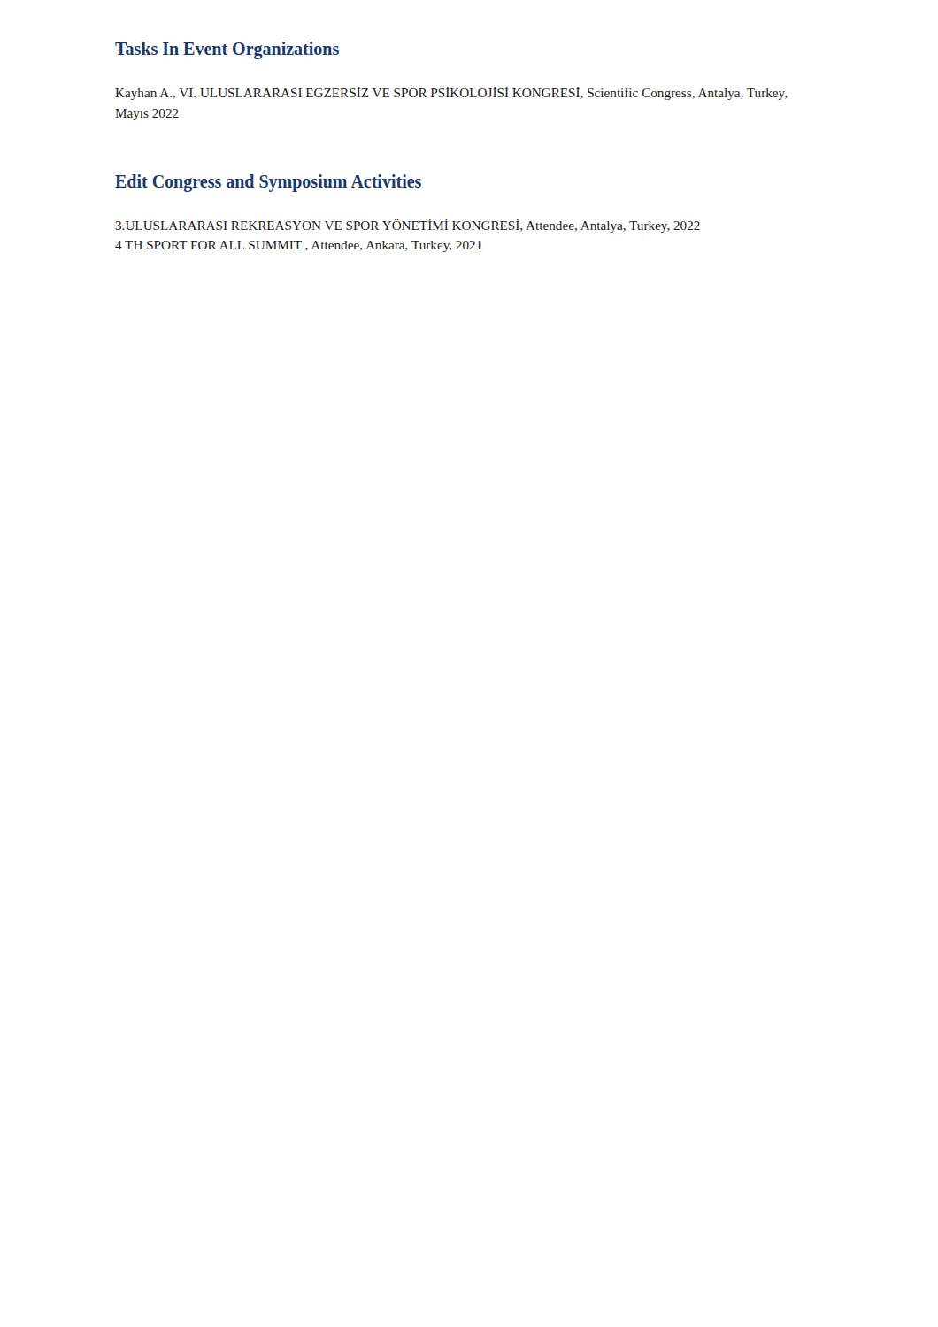Tasks In Event Organizations
Kayhan A., VI. ULUSLARARASI EGZERSİZ VE SPOR PSİKOLOJİSİ KONGRESİ, Scientific Congress, Antalya, Turkey, Mayıs 2022
Edit Congress and Symposium Activities
3.ULUSLARARASI REKREASYON VE SPOR YÖNETİMİ KONGRESİ, Attendee, Antalya, Turkey, 2022
4 TH SPORT FOR ALL SUMMIT , Attendee, Ankara, Turkey, 2021